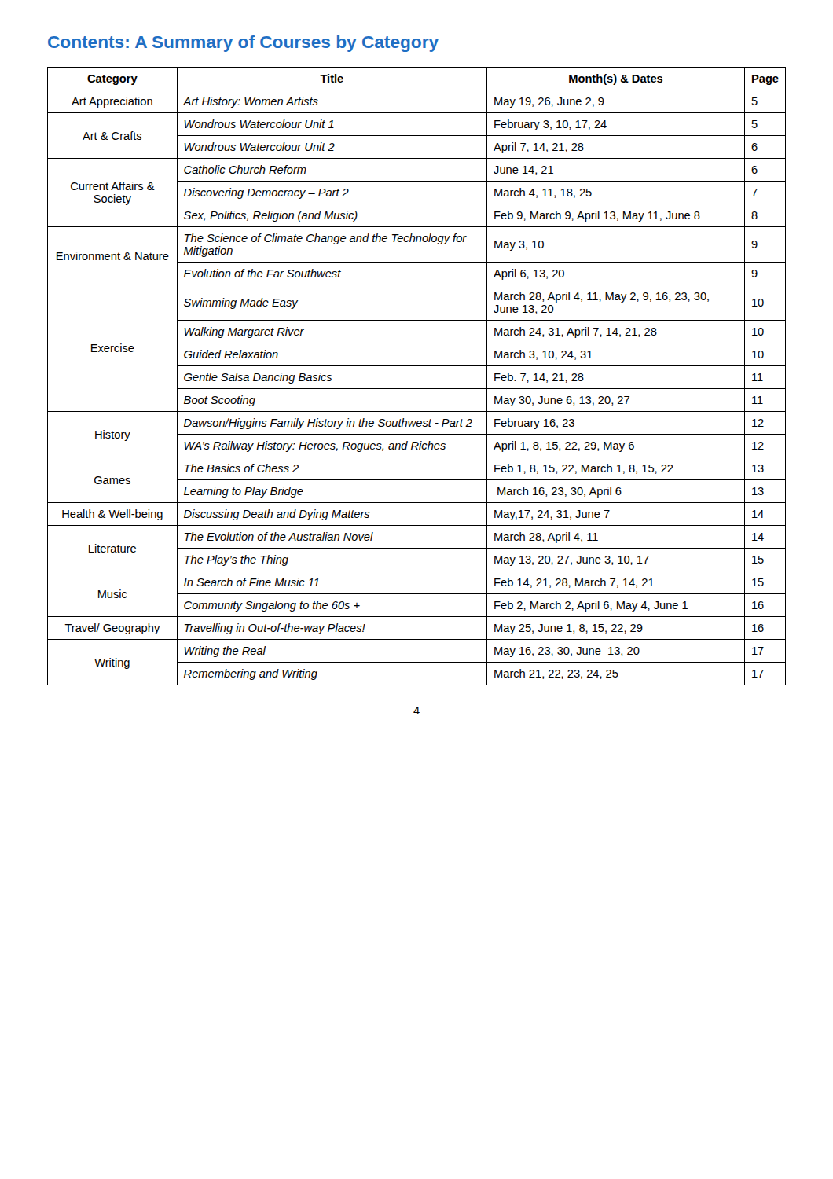Contents: A Summary of Courses by Category
| Category | Title | Month(s) & Dates | Page |
| --- | --- | --- | --- |
| Art Appreciation | Art History: Women Artists | May 19, 26, June 2, 9 | 5 |
| Art & Crafts | Wondrous Watercolour Unit 1 | February 3, 10, 17, 24 | 5 |
| Wondrous Watercolour Unit 2 | April 7, 14, 21, 28 | 6 |
| Current Affairs & Society | Catholic Church Reform | June 14, 21 | 6 |
| Discovering Democracy – Part 2 | March 4, 11, 18, 25 | 7 |
| Sex, Politics, Religion (and Music) | Feb 9, March 9, April 13, May 11, June 8 | 8 |
| Environment & Nature | The Science of Climate Change and the Technology for Mitigation | May 3, 10 | 9 |
| Evolution of the Far Southwest | April 6, 13, 20 | 9 |
| Exercise | Swimming Made Easy | March 28, April 4, 11, May 2, 9, 16, 23, 30, June 13, 20 | 10 |
| Walking Margaret River | March 24, 31, April 7, 14, 21, 28 | 10 |
| Guided Relaxation | March 3, 10, 24, 31 | 10 |
| Gentle Salsa Dancing Basics | Feb. 7, 14, 21, 28 | 11 |
| Boot Scooting | May 30, June 6, 13, 20, 27 | 11 |
| History | Dawson/Higgins Family History in the Southwest - Part 2 | February 16, 23 | 12 |
| WA’s Railway History: Heroes, Rogues, and Riches | April 1, 8, 15, 22, 29, May 6 | 12 |
| Games | The Basics of Chess 2 | Feb 1, 8, 15, 22, March 1, 8, 15, 22 | 13 |
| Learning to Play Bridge | March 16, 23, 30, April 6 | 13 |
| Health & Well-being | Discussing Death and Dying Matters | May,17, 24, 31, June 7 | 14 |
| Literature | The Evolution of the Australian Novel | March 28, April 4, 11 | 14 |
| The Play’s the Thing | May 13, 20, 27, June 3, 10, 17 | 15 |
| Music | In Search of Fine Music 11 | Feb 14, 21, 28, March 7, 14, 21 | 15 |
| Community Singalong to the 60s + | Feb 2, March 2, April 6, May 4, June 1 | 16 |
| Travel/ Geography | Travelling in Out-of-the-way Places! | May 25, June 1, 8, 15, 22, 29 | 16 |
| Writing | Writing the Real | May 16, 23, 30, June 13, 20 | 17 |
| Remembering and Writing | March 21, 22, 23, 24, 25 | 17 |
4